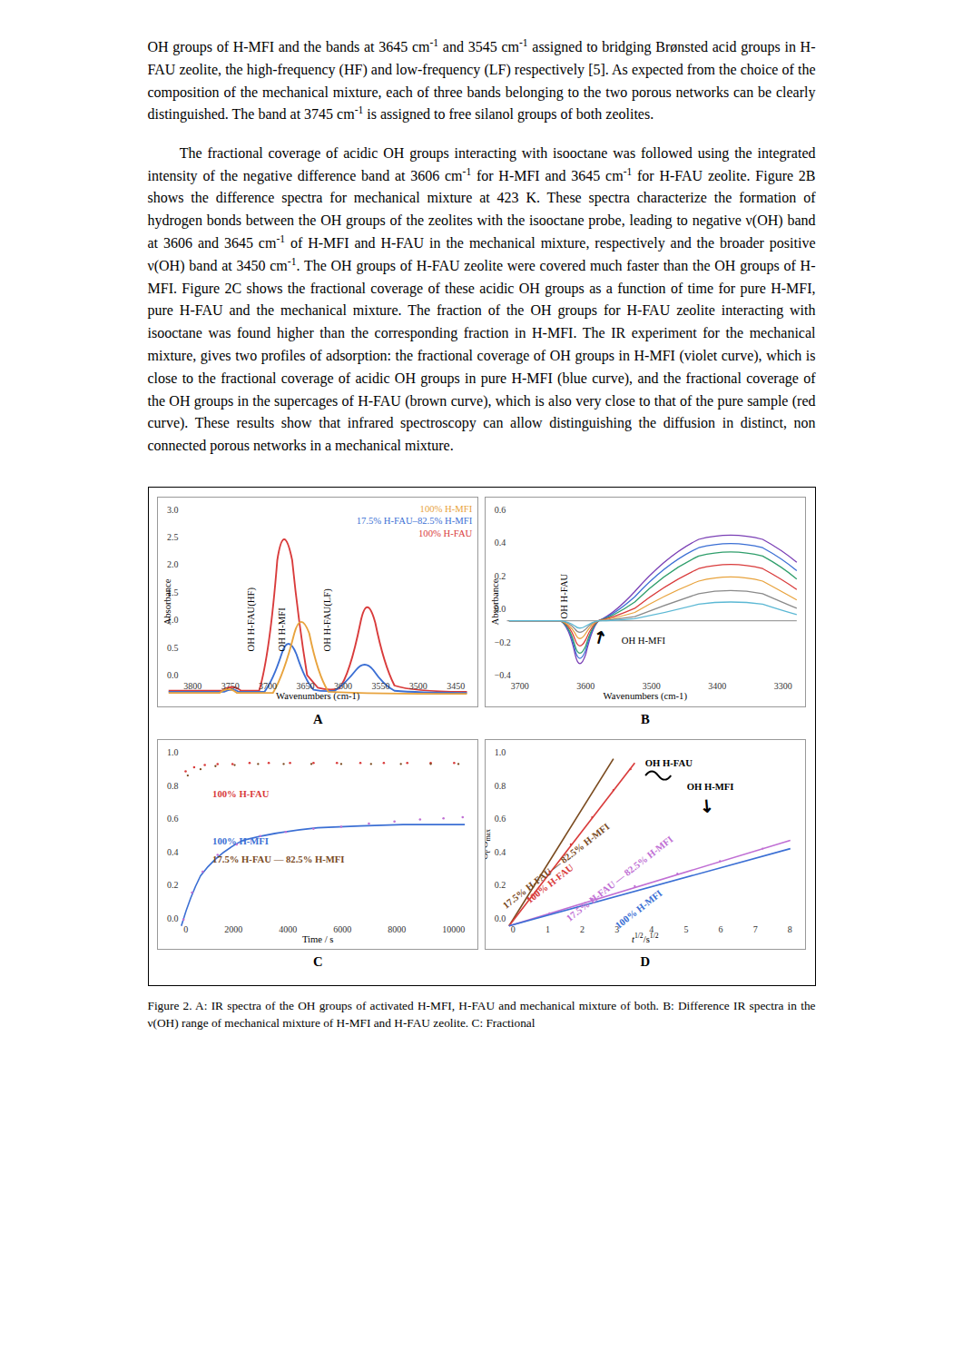OH groups of H-MFI and the bands at 3645 cm-1 and 3545 cm-1 assigned to bridging Brønsted acid groups in H-FAU zeolite, the high-frequency (HF) and low-frequency (LF) respectively [5]. As expected from the choice of the composition of the mechanical mixture, each of three bands belonging to the two porous networks can be clearly distinguished. The band at 3745 cm-1 is assigned to free silanol groups of both zeolites.
The fractional coverage of acidic OH groups interacting with isooctane was followed using the integrated intensity of the negative difference band at 3606 cm-1 for H-MFI and 3645 cm-1 for H-FAU zeolite. Figure 2B shows the difference spectra for mechanical mixture at 423 K. These spectra characterize the formation of hydrogen bonds between the OH groups of the zeolites with the isooctane probe, leading to negative ν(OH) band at 3606 and 3645 cm-1 of H-MFI and H-FAU in the mechanical mixture, respectively and the broader positive ν(OH) band at 3450 cm-1. The OH groups of H-FAU zeolite were covered much faster than the OH groups of H-MFI. Figure 2C shows the fractional coverage of these acidic OH groups as a function of time for pure H-MFI, pure H-FAU and the mechanical mixture. The fraction of the OH groups for H-FAU zeolite interacting with isooctane was found higher than the corresponding fraction in H-MFI. The IR experiment for the mechanical mixture, gives two profiles of adsorption: the fractional coverage of OH groups in H-MFI (violet curve), which is close to the fractional coverage of acidic OH groups in pure H-MFI (blue curve), and the fractional coverage of the OH groups in the supercages of H-FAU (brown curve), which is also very close to that of the pure sample (red curve). These results show that infrared spectroscopy can allow distinguishing the diffusion in distinct, non connected porous networks in a mechanical mixture.
3.02.52.01.51.00.50.0
Absorbance
100% H-MFI
17.5% H-FAU–82.5% H-MFI
100% H-FAU
OH H-FAU(HF)
OH H-MFI
OH H-FAU(LF)
38003750370036503600355035003450
Wavenumbers (cm-1)
A
0.60.40.20.0−0.2−0.4
Absorbance
OH H-FAU
OH H-MFI
↗
37003600350034003300
Wavenumbers (cm-1)
B
1.00.80.60.40.20.0
Θt
100% H-FAU
100% H-MFI
17.5% H-FAU — 82.5% H-MFI
0200040006000800010000
Time / s
C
1.00.80.60.40.20.0
Θt/Θmax
17.5% H-FAU — 82.5% H-MFI
100% H-FAU
17.5% H-FAU — 82.5% H-MFI
100% H-MFI
OH H-FAU
OH H-MFI
↘
012345678
t1/2/s1/2
D
Figure 2. A: IR spectra of the OH groups of activated H-MFI, H-FAU and mechanical mixture of both. B: Difference IR spectra in the ν(OH) range of mechanical mixture of H-MFI and H-FAU zeolite. C: Fractional